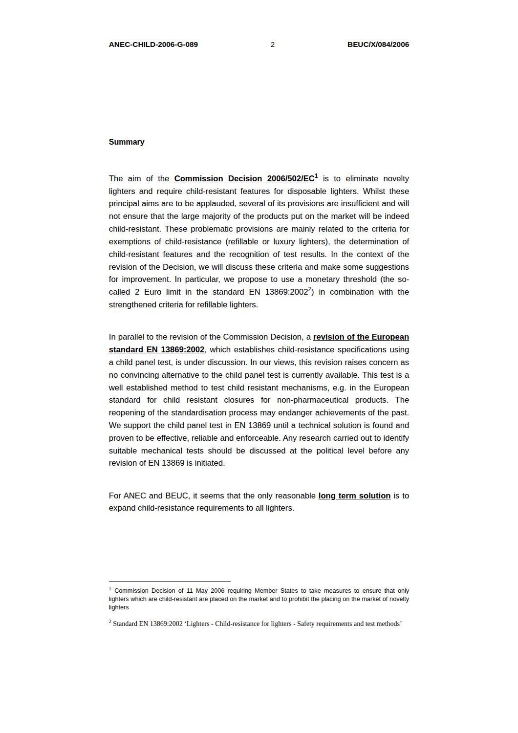ANEC-CHILD-2006-G-089 2 BEUC/X/084/2006
Summary
The aim of the Commission Decision 2006/502/EC1 is to eliminate novelty lighters and require child-resistant features for disposable lighters. Whilst these principal aims are to be applauded, several of its provisions are insufficient and will not ensure that the large majority of the products put on the market will be indeed child-resistant. These problematic provisions are mainly related to the criteria for exemptions of child-resistance (refillable or luxury lighters), the determination of child-resistant features and the recognition of test results. In the context of the revision of the Decision, we will discuss these criteria and make some suggestions for improvement. In particular, we propose to use a monetary threshold (the so-called 2 Euro limit in the standard EN 13869:20022) in combination with the strengthened criteria for refillable lighters.
In parallel to the revision of the Commission Decision, a revision of the European standard EN 13869:2002, which establishes child-resistance specifications using a child panel test, is under discussion. In our views, this revision raises concern as no convincing alternative to the child panel test is currently available. This test is a well established method to test child resistant mechanisms, e.g. in the European standard for child resistant closures for non-pharmaceutical products. The reopening of the standardisation process may endanger achievements of the past. We support the child panel test in EN 13869 until a technical solution is found and proven to be effective, reliable and enforceable. Any research carried out to identify suitable mechanical tests should be discussed at the political level before any revision of EN 13869 is initiated.
For ANEC and BEUC, it seems that the only reasonable long term solution is to expand child-resistance requirements to all lighters.
1 Commission Decision of 11 May 2006 requiring Member States to take measures to ensure that only lighters which are child-resistant are placed on the market and to prohibit the placing on the market of novelty lighters
2 Standard EN 13869:2002 ‘Lighters - Child-resistance for lighters - Safety requirements and test methods’